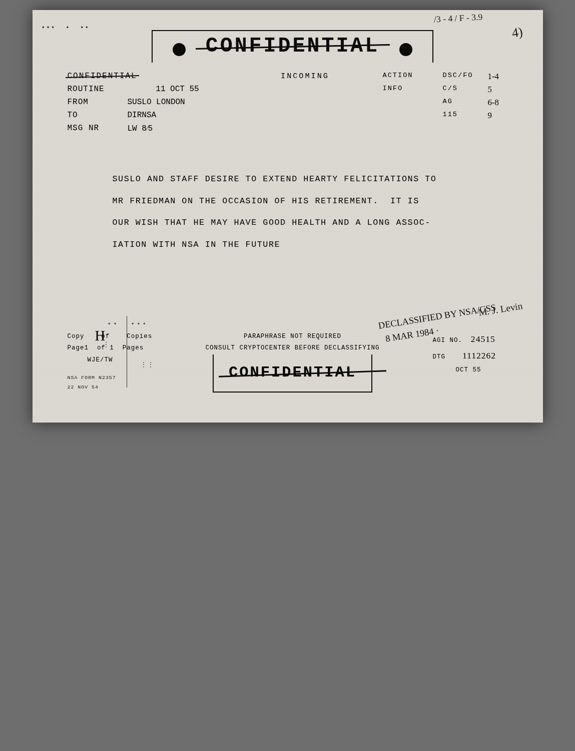/3 - 4 / F - 3.9
4)
••• • ••
CONFIDENTIAL
CONFIDENTIAL
INCOMING
ACTION
DSC/FO
1-4
ROUTINE
11 OCT 55
INFO
C/S
5
FROM
SUSLO LONDON
AG
6-8
TO
DIRNSA
115
9
MSG NR
LW 8∕5
SUSLO AND STAFF DESIRE TO EXTEND HEARTY FELICITATIONS TO
MR FRIEDMAN ON THE OCCASION OF HIS RETIREMENT. IT IS
OUR WISH THAT HE MAY HAVE GOOD HEALTH AND A LONG ASSOC-
IATION WITH NSA IN THE FUTURE
•• •••
⋮
⋮⋮
DECLASSIFIED BY NSA/CSS
8 MAR 1984 ·
M. J. Levin
H
Copy of Copies
Page1 of 1 Pages
WJE/TW
NSA FORM N2357
22 NOV 54
PARAPHRASE NOT REQUIRED
CONSULT CRYPTOCENTER BEFORE DECLASSIFYING
CONFIDENTIAL
AGI NO. 24515
DTG 1112262
OCT 55